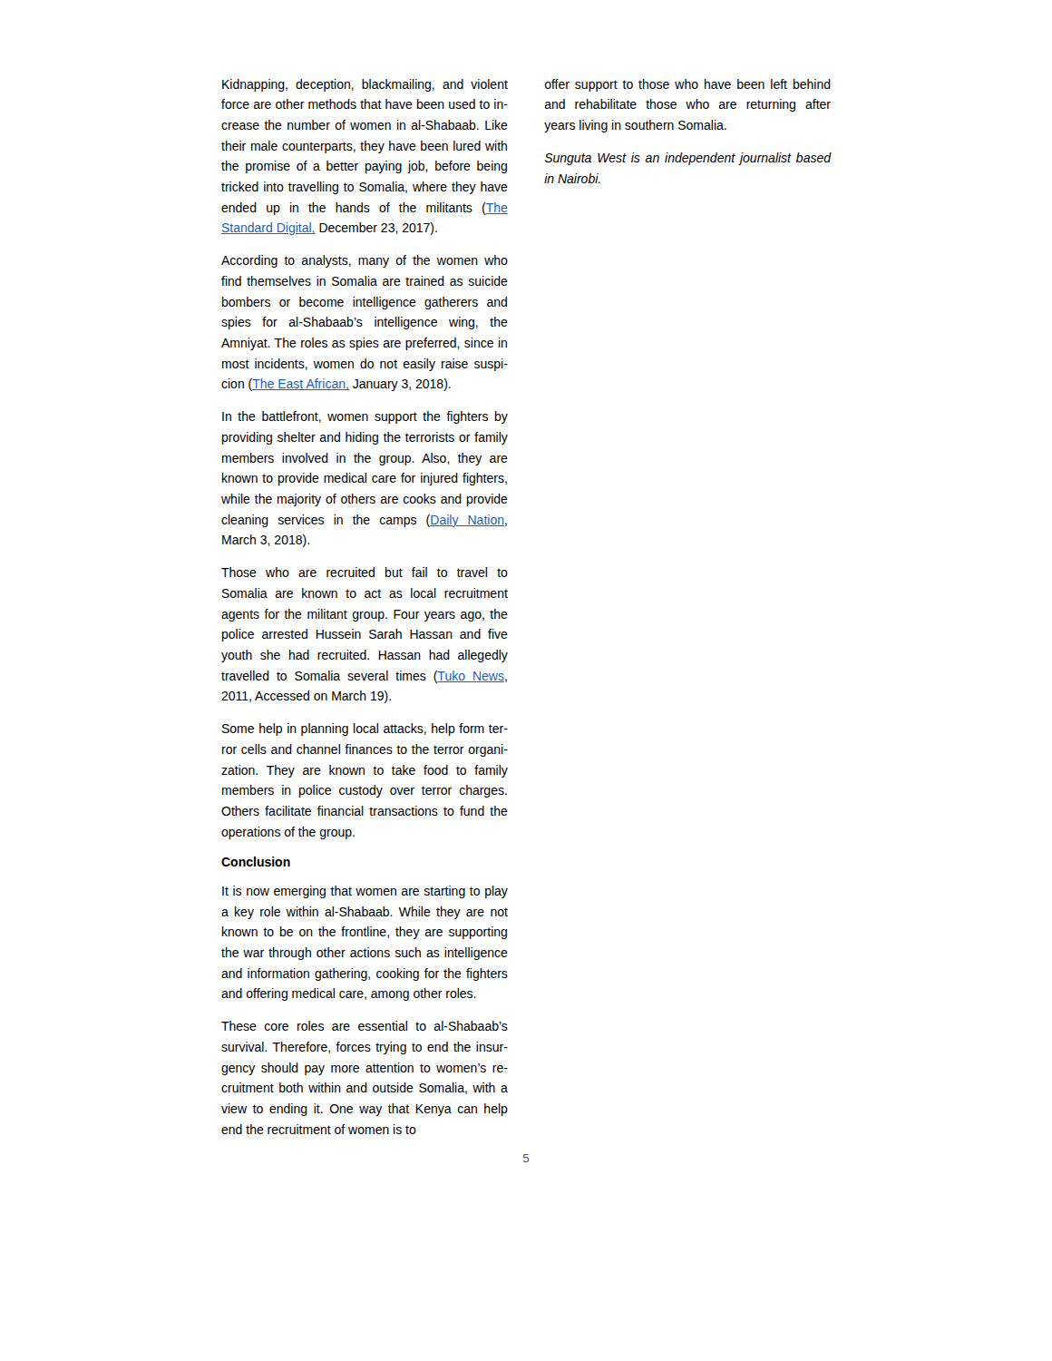Kidnapping, deception, blackmailing, and violent force are other methods that have been used to increase the number of women in al-Shabaab. Like their male counterparts, they have been lured with the promise of a better paying job, before being tricked into travelling to Somalia, where they have ended up in the hands of the militants (The Standard Digital, December 23, 2017).
According to analysts, many of the women who find themselves in Somalia are trained as suicide bombers or become intelligence gatherers and spies for al-Shabaab’s intelligence wing, the Amniyat. The roles as spies are preferred, since in most incidents, women do not easily raise suspicion (The East African, January 3, 2018).
In the battlefront, women support the fighters by providing shelter and hiding the terrorists or family members involved in the group. Also, they are known to provide medical care for injured fighters, while the majority of others are cooks and provide cleaning services in the camps (Daily Nation, March 3, 2018).
Those who are recruited but fail to travel to Somalia are known to act as local recruitment agents for the militant group. Four years ago, the police arrested Hussein Sarah Hassan and five youth she had recruited. Hassan had allegedly travelled to Somalia several times (Tuko News, 2011, Accessed on March 19).
Some help in planning local attacks, help form terror cells and channel finances to the terror organization. They are known to take food to family members in police custody over terror charges. Others facilitate financial transactions to fund the operations of the group.
Conclusion
It is now emerging that women are starting to play a key role within al-Shabaab. While they are not known to be on the frontline, they are supporting the war through other actions such as intelligence and information gathering, cooking for the fighters and offering medical care, among other roles.
These core roles are essential to al-Shabaab’s survival. Therefore, forces trying to end the insurgency should pay more attention to women’s recruitment both within and outside Somalia, with a view to ending it. One way that Kenya can help end the recruitment of women is to
offer support to those who have been left behind and rehabilitate those who are returning after years living in southern Somalia.
Sunguta West is an independent journalist based in Nairobi.
5